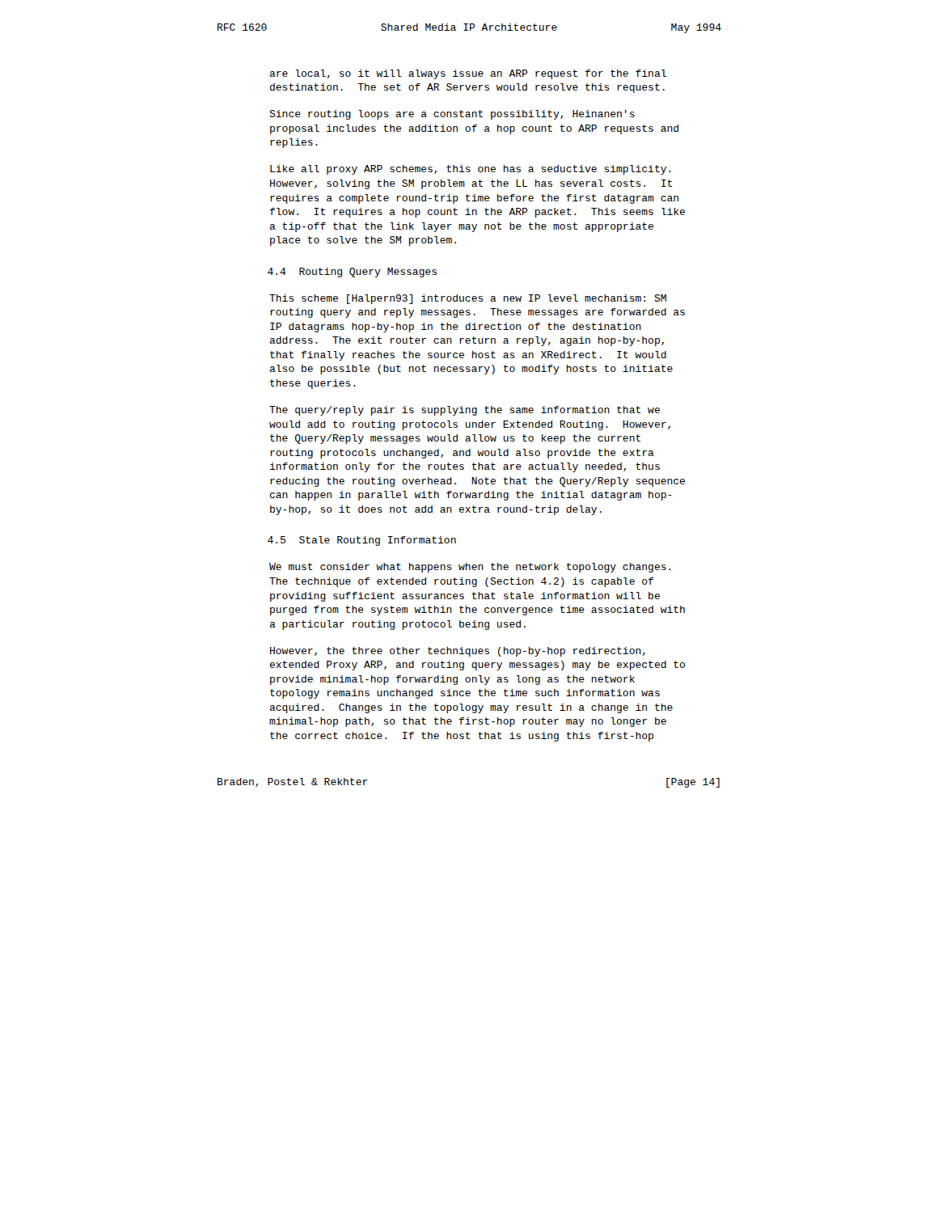RFC 1620 Shared Media IP Architecture May 1994
are local, so it will always issue an ARP request for the final destination. The set of AR Servers would resolve this request.
Since routing loops are a constant possibility, Heinanen's proposal includes the addition of a hop count to ARP requests and replies.
Like all proxy ARP schemes, this one has a seductive simplicity. However, solving the SM problem at the LL has several costs. It requires a complete round-trip time before the first datagram can flow. It requires a hop count in the ARP packet. This seems like a tip-off that the link layer may not be the most appropriate place to solve the SM problem.
4.4 Routing Query Messages
This scheme [Halpern93] introduces a new IP level mechanism: SM routing query and reply messages. These messages are forwarded as IP datagrams hop-by-hop in the direction of the destination address. The exit router can return a reply, again hop-by-hop, that finally reaches the source host as an XRedirect. It would also be possible (but not necessary) to modify hosts to initiate these queries.
The query/reply pair is supplying the same information that we would add to routing protocols under Extended Routing. However, the Query/Reply messages would allow us to keep the current routing protocols unchanged, and would also provide the extra information only for the routes that are actually needed, thus reducing the routing overhead. Note that the Query/Reply sequence can happen in parallel with forwarding the initial datagram hop- by-hop, so it does not add an extra round-trip delay.
4.5 Stale Routing Information
We must consider what happens when the network topology changes. The technique of extended routing (Section 4.2) is capable of providing sufficient assurances that stale information will be purged from the system within the convergence time associated with a particular routing protocol being used.
However, the three other techniques (hop-by-hop redirection, extended Proxy ARP, and routing query messages) may be expected to provide minimal-hop forwarding only as long as the network topology remains unchanged since the time such information was acquired. Changes in the topology may result in a change in the minimal-hop path, so that the first-hop router may no longer be the correct choice. If the host that is using this first-hop
Braden, Postel & Rekhter [Page 14]